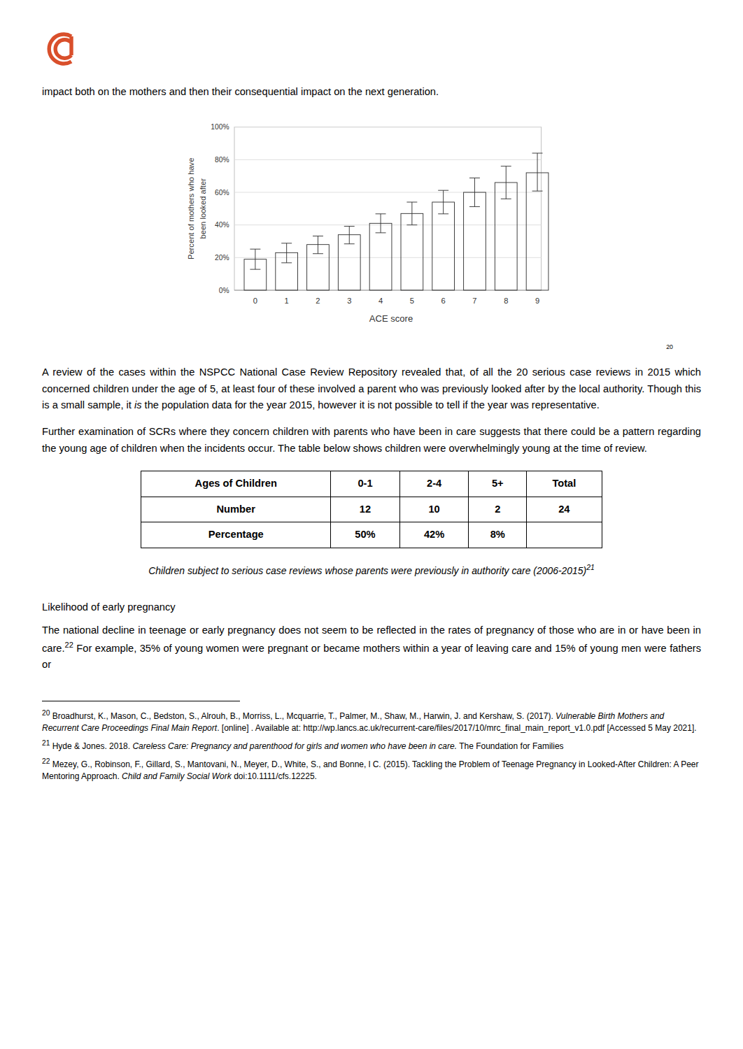impact both on the mothers and then their consequential impact on the next generation.
100% 80% 60% 40% 20% 0% Percent of mothers who have been looked after 0 1 2 3 4 5 6 7 8 9 ACE score
20
A review of the cases within the NSPCC National Case Review Repository revealed that, of all the 20 serious case reviews in 2015 which concerned children under the age of 5, at least four of these involved a parent who was previously looked after by the local authority. Though this is a small sample, it is the population data for the year 2015, however it is not possible to tell if the year was representative.
Further examination of SCRs where they concern children with parents who have been in care suggests that there could be a pattern regarding the young age of children when the incidents occur. The table below shows children were overwhelmingly young at the time of review.
| Ages of Children | 0-1 | 2-4 | 5+ | Total |
| --- | --- | --- | --- | --- |
| Number | 12 | 10 | 2 | 24 |
| Percentage | 50% | 42% | 8% | |
Children subject to serious case reviews whose parents were previously in authority care (2006-2015)21
Likelihood of early pregnancy
The national decline in teenage or early pregnancy does not seem to be reflected in the rates of pregnancy of those who are in or have been in care.22 For example, 35% of young women were pregnant or became mothers within a year of leaving care and 15% of young men were fathers or
20 Broadhurst, K., Mason, C., Bedston, S., Alrouh, B., Morriss, L., Mcquarrie, T., Palmer, M., Shaw, M., Harwin, J. and Kershaw, S. (2017). Vulnerable Birth Mothers and Recurrent Care Proceedings Final Main Report. [online] . Available at: http://wp.lancs.ac.uk/recurrent-care/files/2017/10/mrc_final_main_report_v1.0.pdf [Accessed 5 May 2021].
21 Hyde & Jones. 2018. Careless Care: Pregnancy and parenthood for girls and women who have been in care. The Foundation for Families
22 Mezey, G., Robinson, F., Gillard, S., Mantovani, N., Meyer, D., White, S., and Bonne, l C. (2015). Tackling the Problem of Teenage Pregnancy in Looked-After Children: A Peer Mentoring Approach. Child and Family Social Work doi:10.1111/cfs.12225.